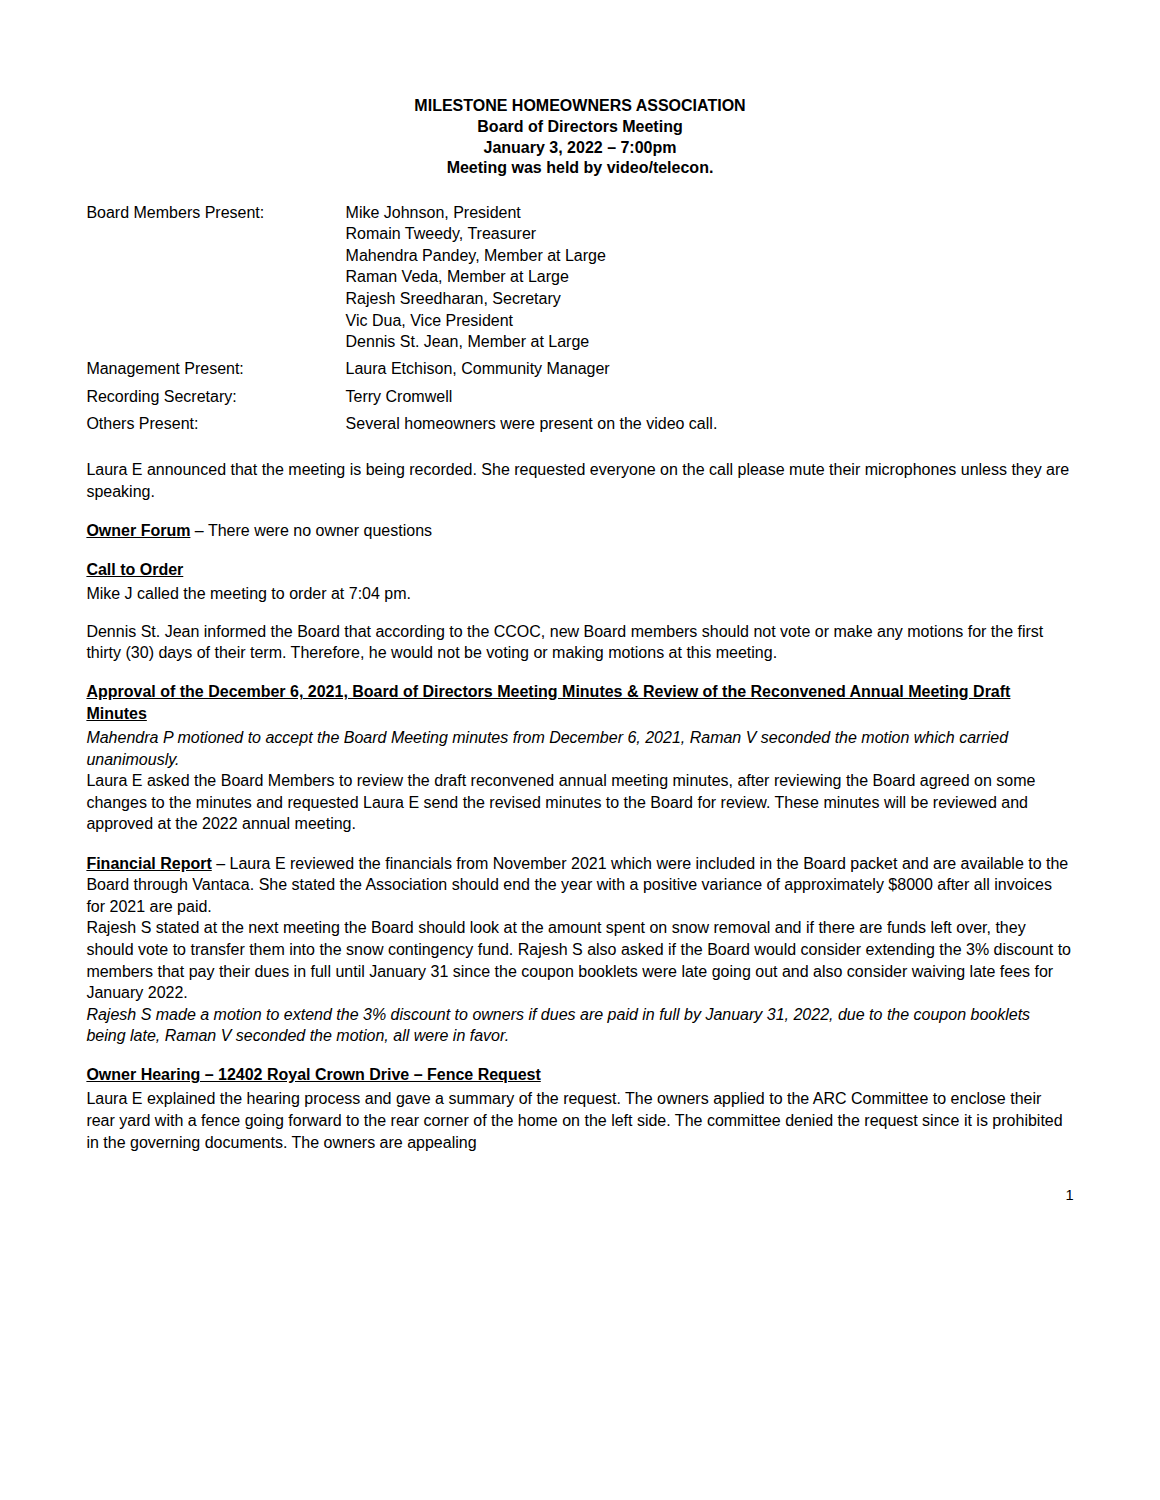MILESTONE HOMEOWNERS ASSOCIATION
Board of Directors Meeting
January 3, 2022 – 7:00pm
Meeting was held by video/telecon.
| Board Members Present: | Mike Johnson, President Romain Tweedy, Treasurer Mahendra Pandey, Member at Large Raman Veda, Member at Large Rajesh Sreedharan, Secretary Vic Dua, Vice President Dennis St. Jean, Member at Large |
| Management Present: | Laura Etchison, Community Manager |
| Recording Secretary: | Terry Cromwell |
| Others Present: | Several homeowners were present on the video call. |
Laura E announced that the meeting is being recorded. She requested everyone on the call please mute their microphones unless they are speaking.
Owner Forum
– There were no owner questions
Call to Order
Mike J called the meeting to order at 7:04 pm.
Dennis St. Jean informed the Board that according to the CCOC, new Board members should not vote or make any motions for the first thirty (30) days of their term. Therefore, he would not be voting or making motions at this meeting.
Approval of the December 6, 2021, Board of Directors Meeting Minutes & Review of the Reconvened Annual Meeting Draft Minutes
Mahendra P motioned to accept the Board Meeting minutes from December 6, 2021, Raman V seconded the motion which carried unanimously.
Laura E asked the Board Members to review the draft reconvened annual meeting minutes, after reviewing the Board agreed on some changes to the minutes and requested Laura E send the revised minutes to the Board for review. These minutes will be reviewed and approved at the 2022 annual meeting.
Financial Report
– Laura E reviewed the financials from November 2021 which were included in the Board packet and are available to the Board through Vantaca. She stated the Association should end the year with a positive variance of approximately $8000 after all invoices for 2021 are paid.
Rajesh S stated at the next meeting the Board should look at the amount spent on snow removal and if there are funds left over, they should vote to transfer them into the snow contingency fund. Rajesh S also asked if the Board would consider extending the 3% discount to members that pay their dues in full until January 31 since the coupon booklets were late going out and also consider waiving late fees for January 2022.
Rajesh S made a motion to extend the 3% discount to owners if dues are paid in full by January 31, 2022, due to the coupon booklets being late, Raman V seconded the motion, all were in favor.
Owner Hearing – 12402 Royal Crown Drive – Fence Request
Laura E explained the hearing process and gave a summary of the request. The owners applied to the ARC Committee to enclose their rear yard with a fence going forward to the rear corner of the home on the left side. The committee denied the request since it is prohibited in the governing documents. The owners are appealing
1